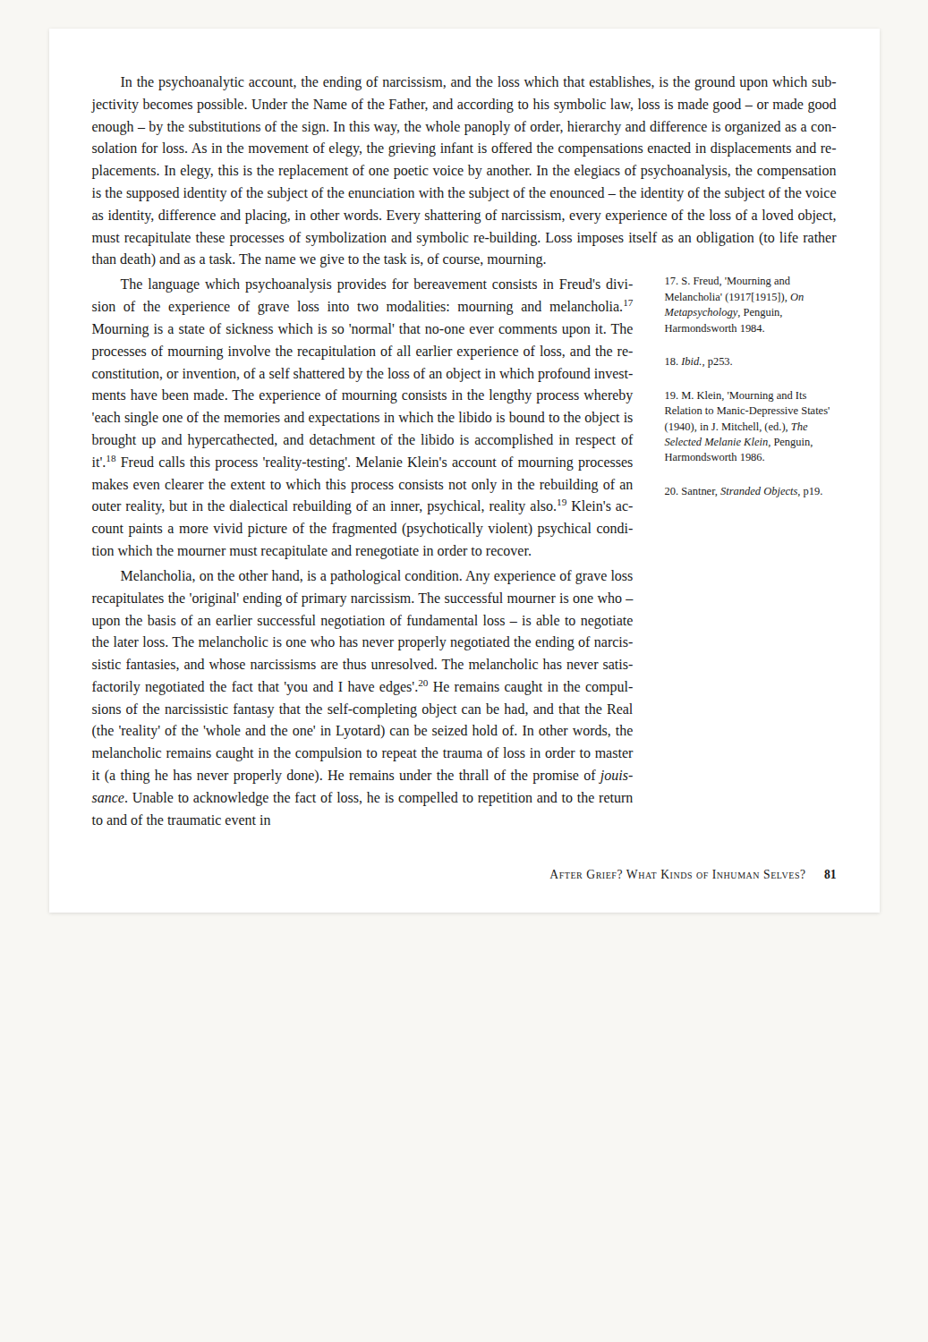In the psychoanalytic account, the ending of narcissism, and the loss which that establishes, is the ground upon which subjectivity becomes possible. Under the Name of the Father, and according to his symbolic law, loss is made good – or made good enough – by the substitutions of the sign. In this way, the whole panoply of order, hierarchy and difference is organized as a consolation for loss. As in the movement of elegy, the grieving infant is offered the compensations enacted in displacements and replacements. In elegy, this is the replacement of one poetic voice by another. In the elegiacs of psychoanalysis, the compensation is the supposed identity of the subject of the enunciation with the subject of the enounced – the identity of the subject of the voice as identity, difference and placing, in other words. Every shattering of narcissism, every experience of the loss of a loved object, must recapitulate these processes of symbolization and symbolic re-building. Loss imposes itself as an obligation (to life rather than death) and as a task. The name we give to the task is, of course, mourning.
The language which psychoanalysis provides for bereavement consists in Freud's division of the experience of grave loss into two modalities: mourning and melancholia.17 Mourning is a state of sickness which is so 'normal' that no-one ever comments upon it. The processes of mourning involve the recapitulation of all earlier experience of loss, and the reconstitution, or invention, of a self shattered by the loss of an object in which profound investments have been made. The experience of mourning consists in the lengthy process whereby 'each single one of the memories and expectations in which the libido is bound to the object is brought up and hypercathected, and detachment of the libido is accomplished in respect of it'.18 Freud calls this process 'reality-testing'. Melanie Klein's account of mourning processes makes even clearer the extent to which this process consists not only in the rebuilding of an outer reality, but in the dialectical rebuilding of an inner, psychical, reality also.19 Klein's account paints a more vivid picture of the fragmented (psychotically violent) psychical condition which the mourner must recapitulate and renegotiate in order to recover.
Melancholia, on the other hand, is a pathological condition. Any experience of grave loss recapitulates the 'original' ending of primary narcissism. The successful mourner is one who – upon the basis of an earlier successful negotiation of fundamental loss – is able to negotiate the later loss. The melancholic is one who has never properly negotiated the ending of narcissistic fantasies, and whose narcissisms are thus unresolved. The melancholic has never satisfactorily negotiated the fact that 'you and I have edges'.20 He remains caught in the compulsions of the narcissistic fantasy that the self-completing object can be had, and that the Real (the 'reality' of the 'whole and the one' in Lyotard) can be seized hold of. In other words, the melancholic remains caught in the compulsion to repeat the trauma of loss in order to master it (a thing he has never properly done). He remains under the thrall of the promise of jouissance. Unable to acknowledge the fact of loss, he is compelled to repetition and to the return to and of the traumatic event in
17. S. Freud, 'Mourning and Melancholia' (1917[1915]), On Metapsychology, Penguin, Harmondsworth 1984.
18. Ibid., p253.
19. M. Klein, 'Mourning and Its Relation to Manic-Depressive States' (1940), in J. Mitchell, (ed.), The Selected Melanie Klein, Penguin, Harmondsworth 1986.
20. Santner, Stranded Objects, p19.
After Grief? What Kinds of Inhuman Selves? 81